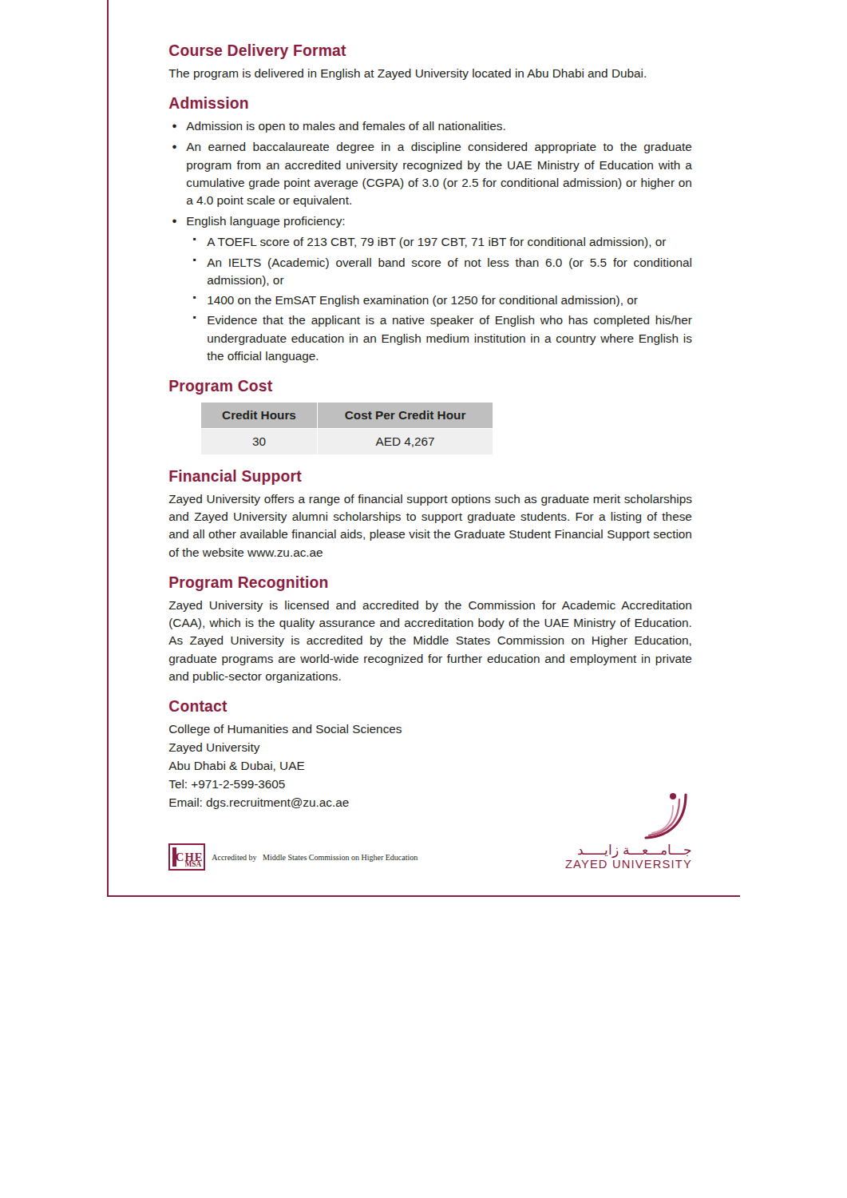Course Delivery Format
The program is delivered in English at Zayed University located in Abu Dhabi and Dubai.
Admission
Admission is open to males and females of all nationalities.
An earned baccalaureate degree in a discipline considered appropriate to the graduate program from an accredited university recognized by the UAE Ministry of Education with a cumulative grade point average (CGPA) of 3.0 (or 2.5 for conditional admission) or higher on a 4.0 point scale or equivalent.
English language proficiency:
A TOEFL score of 213 CBT, 79 iBT (or 197 CBT, 71 iBT for conditional admission), or
An IELTS (Academic) overall band score of not less than 6.0 (or 5.5 for conditional admission), or
1400 on the EmSAT English examination (or 1250 for conditional admission), or
Evidence that the applicant is a native speaker of English who has completed his/her undergraduate education in an English medium institution in a country where English is the official language.
Program Cost
| Credit Hours | Cost Per Credit Hour |
| --- | --- |
| 30 | AED 4,267 |
Financial Support
Zayed University offers a range of financial support options such as graduate merit scholarships and Zayed University alumni scholarships to support graduate students. For a listing of these and all other available financial aids, please visit the Graduate Student Financial Support section of the website www.zu.ac.ae
Program Recognition
Zayed University is licensed and accredited by the Commission for Academic Accreditation (CAA), which is the quality assurance and accreditation body of the UAE Ministry of Education. As Zayed University is accredited by the Middle States Commission on Higher Education, graduate programs are world-wide recognized for further education and employment in private and public-sector organizations.
Contact
College of Humanities and Social Sciences
Zayed University
Abu Dhabi & Dubai, UAE
Tel: +971-2-599-3605
Email: dgs.recruitment@zu.ac.ae
CHE
MSA
Accredited by Middle States Commission on Higher Education
جـــامـــعـــة زايـــــد
ZAYED UNIVERSITY